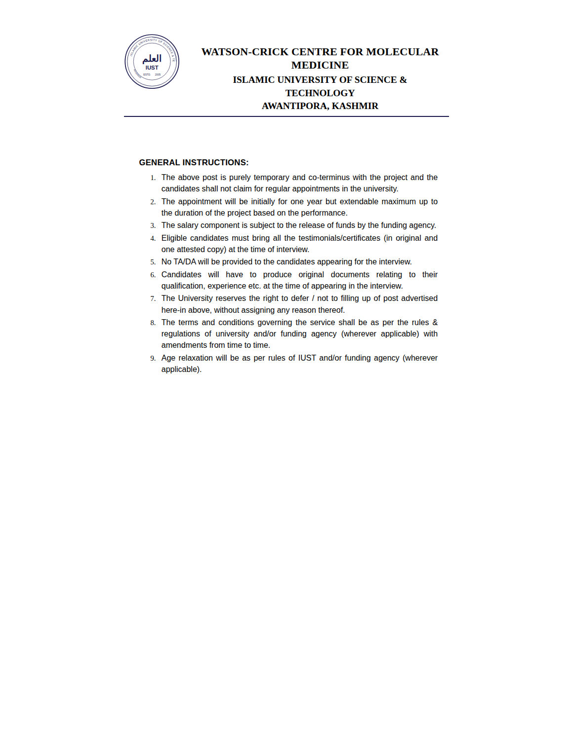العلم IUST ESTD. 2005 ISLAMIC UNIVERSITY OF SCIENCE & TECHNOLOGY KASHMIR
WATSON-CRICK CENTRE FOR MOLECULAR MEDICINE
ISLAMIC UNIVERSITY OF SCIENCE & TECHNOLOGY
AWANTIPORA, KASHMIR
GENERAL INSTRUCTIONS:
The above post is purely temporary and co-terminus with the project and the candidates shall not claim for regular appointments in the university.
The appointment will be initially for one year but extendable maximum up to the duration of the project based on the performance.
The salary component is subject to the release of funds by the funding agency.
Eligible candidates must bring all the testimonials/certificates (in original and one attested copy) at the time of interview.
No TA/DA will be provided to the candidates appearing for the interview.
Candidates will have to produce original documents relating to their qualification, experience etc. at the time of appearing in the interview.
The University reserves the right to defer / not to filling up of post advertised here-in above, without assigning any reason thereof.
The terms and conditions governing the service shall be as per the rules & regulations of university and/or funding agency (wherever applicable) with amendments from time to time.
Age relaxation will be as per rules of IUST and/or funding agency (wherever applicable).